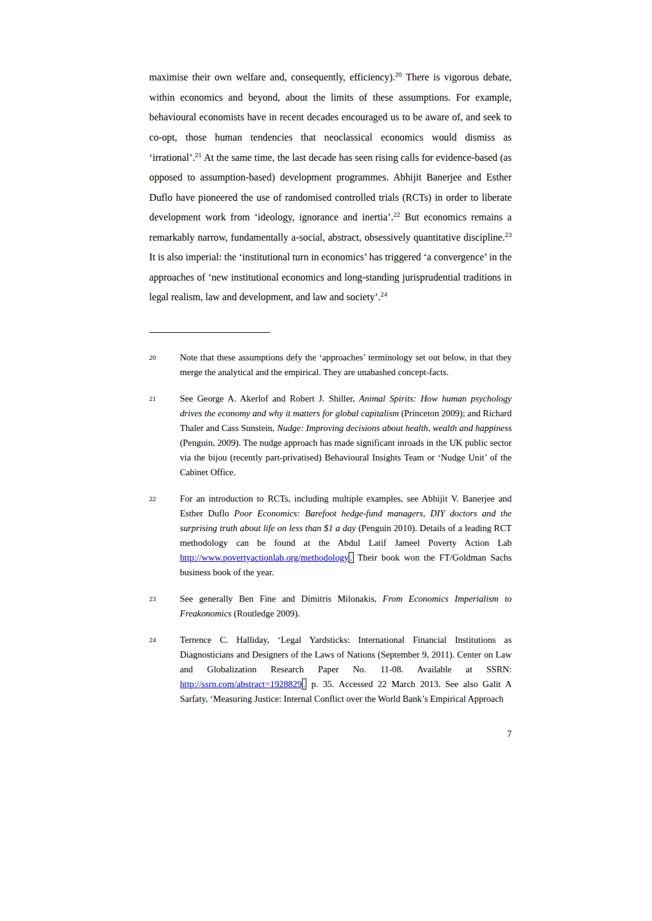maximise their own welfare and, consequently, efficiency).20 There is vigorous debate, within economics and beyond, about the limits of these assumptions. For example, behavioural economists have in recent decades encouraged us to be aware of, and seek to co-opt, those human tendencies that neoclassical economics would dismiss as ‘irrational’.21 At the same time, the last decade has seen rising calls for evidence-based (as opposed to assumption-based) development programmes. Abhijit Banerjee and Esther Duflo have pioneered the use of randomised controlled trials (RCTs) in order to liberate development work from ‘ideology, ignorance and inertia’.22 But economics remains a remarkably narrow, fundamentally a-social, abstract, obsessively quantitative discipline.23 It is also imperial: the ‘institutional turn in economics’ has triggered ‘a convergence’ in the approaches of ‘new institutional economics and long-standing jurisprudential traditions in legal realism, law and development, and law and society’.24
20
Note that these assumptions defy the ‘approaches’ terminology set out below, in that they merge the analytical and the empirical. They are unabashed concept-facts.
21
See George A. Akerlof and Robert J. Shiller, Animal Spirits: How human psychology drives the economy and why it matters for global capitalism (Princeton 2009); and Richard Thaler and Cass Sunstein, Nudge: Improving decisions about health, wealth and happiness (Penguin, 2009). The nudge approach has made significant inroads in the UK public sector via the bijou (recently part-privatised) Behavioural Insights Team or ‘Nudge Unit’ of the Cabinet Office.
22
For an introduction to RCTs, including multiple examples, see Abhijit V. Banerjee and Esther Duflo Poor Economics: Barefoot hedge-fund managers, DIY doctors and the surprising truth about life on less than $1 a day (Penguin 2010). Details of a leading RCT methodology can be found at the Abdul Latif Jameel Poverty Action Lab http://www.povertyactionlab.org/methodology. Their book won the FT/Goldman Sachs business book of the year.
23
See generally Ben Fine and Dimitris Milonakis, From Economics Imperialism to Freakonomics (Routledge 2009).
24
Terrence C. Halliday, ‘Legal Yardsticks: International Financial Institutions as Diagnosticians and Designers of the Laws of Nations (September 9, 2011). Center on Law and Globalization Research Paper No. 11-08. Available at SSRN: http://ssrn.com/abstract=1928829. p. 35. Accessed 22 March 2013. See also Galit A Sarfaty, ‘Measuring Justice: Internal Conflict over the World Bank’s Empirical Approach
7